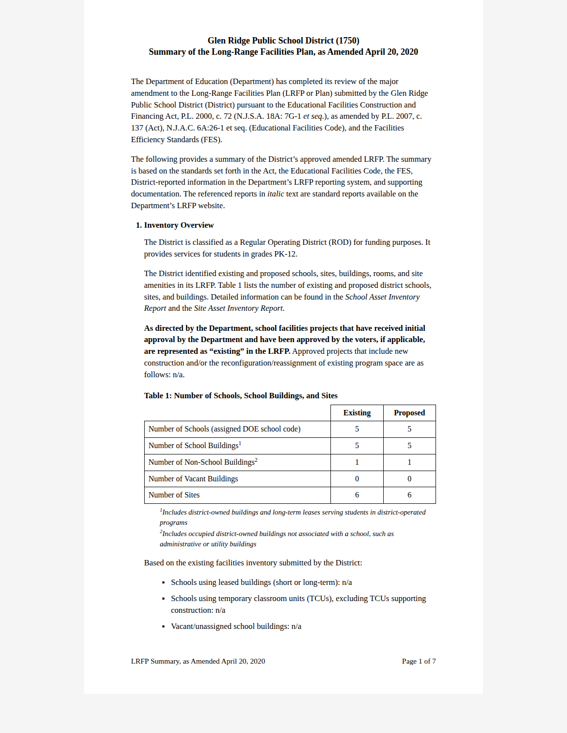Glen Ridge Public School District (1750)Summary of the Long-Range Facilities Plan, as Amended April 20, 2020
The Department of Education (Department) has completed its review of the major amendment to the Long-Range Facilities Plan (LRFP or Plan) submitted by the Glen Ridge Public School District (District) pursuant to the Educational Facilities Construction and Financing Act, P.L. 2000, c. 72 (N.J.S.A. 18A: 7G-1 et seq.), as amended by P.L. 2007, c. 137 (Act), N.J.A.C. 6A:26-1 et seq. (Educational Facilities Code), and the Facilities Efficiency Standards (FES).
The following provides a summary of the District’s approved amended LRFP. The summary is based on the standards set forth in the Act, the Educational Facilities Code, the FES, District-reported information in the Department’s LRFP reporting system, and supporting documentation. The referenced reports in italic text are standard reports available on the Department’s LRFP website.
Inventory Overview
The District is classified as a Regular Operating District (ROD) for funding purposes. It provides services for students in grades PK-12.
The District identified existing and proposed schools, sites, buildings, rooms, and site amenities in its LRFP. Table 1 lists the number of existing and proposed district schools, sites, and buildings. Detailed information can be found in the School Asset Inventory Report and the Site Asset Inventory Report.
As directed by the Department, school facilities projects that have received initial approval by the Department and have been approved by the voters, if applicable, are represented as “existing” in the LRFP. Approved projects that include new construction and/or the reconfiguration/reassignment of existing program space are as follows: n/a.
Table 1: Number of Schools, School Buildings, and Sites
| | Existing | Proposed |
| --- | --- | --- |
| Number of Schools (assigned DOE school code) | 5 | 5 |
| Number of School Buildings 1 | 5 | 5 |
| Number of Non-School Buildings 2 | 1 | 1 |
| Number of Vacant Buildings | 0 | 0 |
| Number of Sites | 6 | 6 |
1Includes district-owned buildings and long-term leases serving students in district-operated programs
2Includes occupied district-owned buildings not associated with a school, such as administrative or utility buildings
Based on the existing facilities inventory submitted by the District:
Schools using leased buildings (short or long-term): n/a
Schools using temporary classroom units (TCUs), excluding TCUs supporting construction: n/a
Vacant/unassigned school buildings: n/a
LRFP Summary, as Amended April 20, 2020 Page 1 of 7